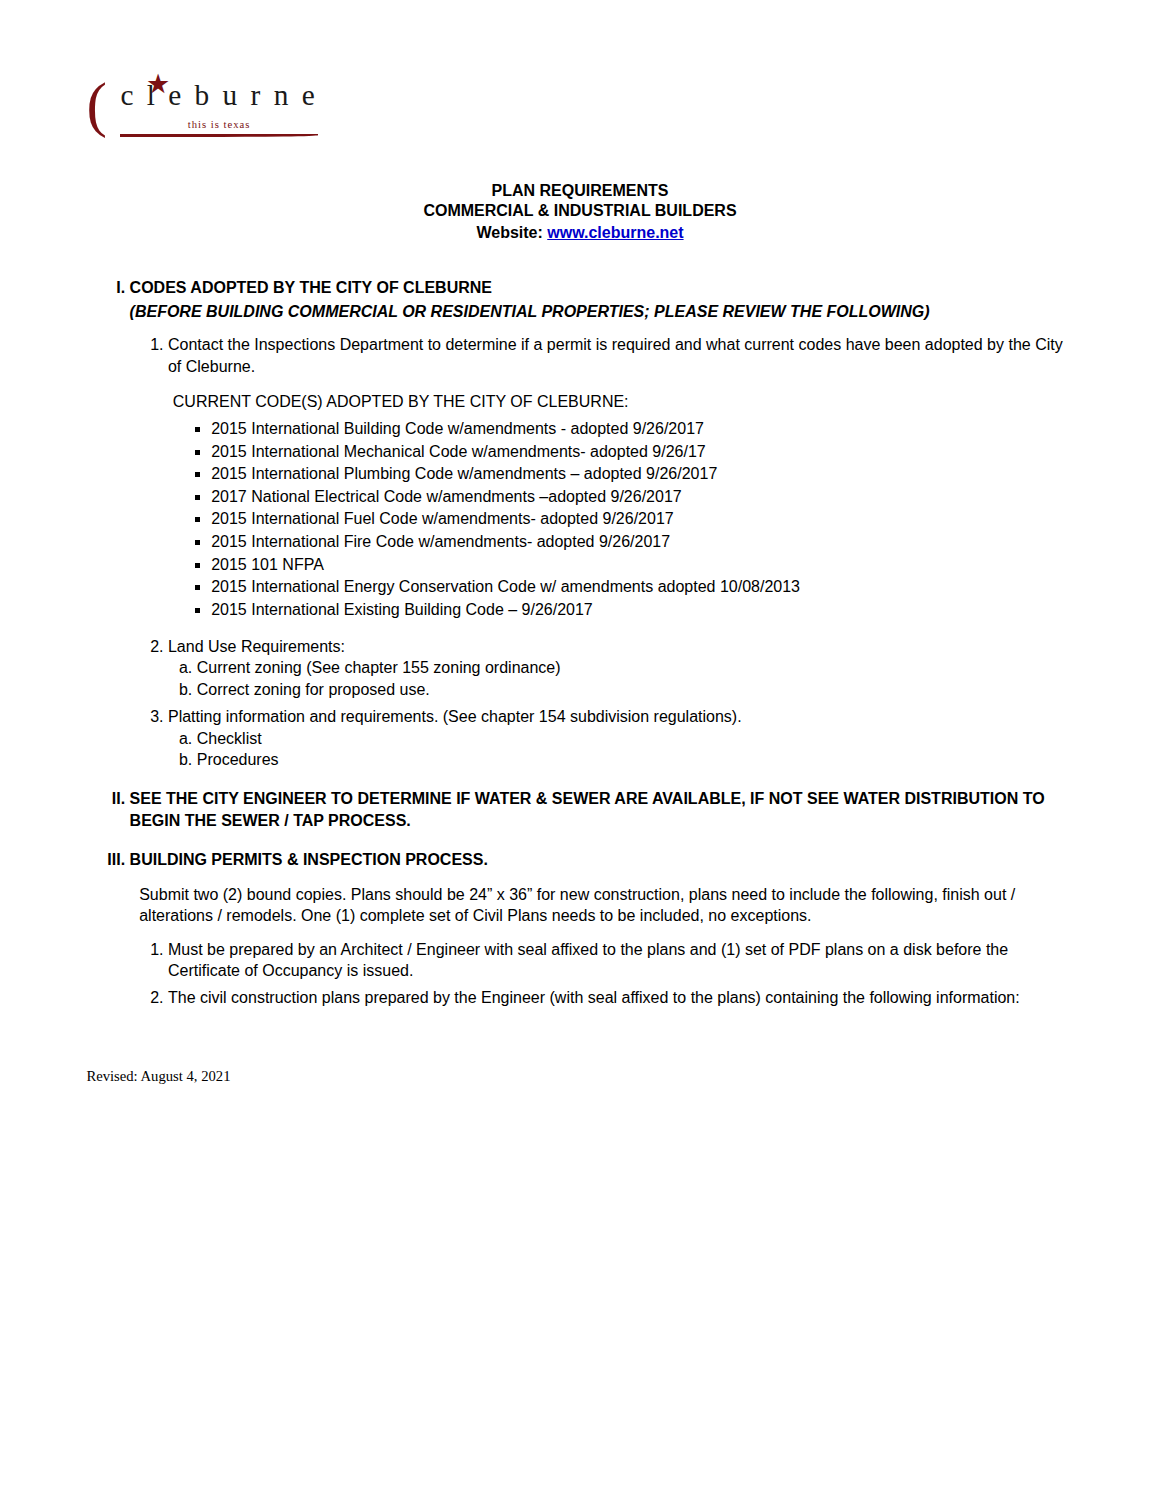( ★ c l e b u r n e this is texas
PLAN REQUIREMENTS COMMERCIAL & INDUSTRIAL BUILDERS
Website: www.cleburne.net
CODES ADOPTED BY THE CITY OF CLEBURNE (BEFORE BUILDING COMMERCIAL OR RESIDENTIAL PROPERTIES; PLEASE REVIEW THE FOLLOWING)
Contact the Inspections Department to determine if a permit is required and what current codes have been adopted by the City of Cleburne.
CURRENT CODE(S) ADOPTED BY THE CITY OF CLEBURNE:
2015 International Building Code w/amendments - adopted 9/26/2017
2015 International Mechanical Code w/amendments- adopted 9/26/17
2015 International Plumbing Code w/amendments – adopted 9/26/2017
2017 National Electrical Code w/amendments –adopted 9/26/2017
2015 International Fuel Code w/amendments- adopted 9/26/2017
2015 International Fire Code w/amendments- adopted 9/26/2017
2015 101 NFPA
2015 International Energy Conservation Code w/ amendments adopted 10/08/2013
2015 International Existing Building Code – 9/26/2017
Land Use Requirements:
Current zoning (See chapter 155 zoning ordinance)
Correct zoning for proposed use.
Platting information and requirements. (See chapter 154 subdivision regulations).
Checklist
Procedures
SEE THE CITY ENGINEER TO DETERMINE IF WATER & SEWER ARE AVAILABLE, IF NOT SEE WATER DISTRIBUTION TO BEGIN THE SEWER / TAP PROCESS.
BUILDING PERMITS & INSPECTION PROCESS.
Submit two (2) bound copies. Plans should be 24” x 36” for new construction, plans need to include the following, finish out / alterations / remodels. One (1) complete set of Civil Plans needs to be included, no exceptions.
Must be prepared by an Architect / Engineer with seal affixed to the plans and (1) set of PDF plans on a disk before the Certificate of Occupancy is issued.
The civil construction plans prepared by the Engineer (with seal affixed to the plans) containing the following information:
Revised: August 4, 2021